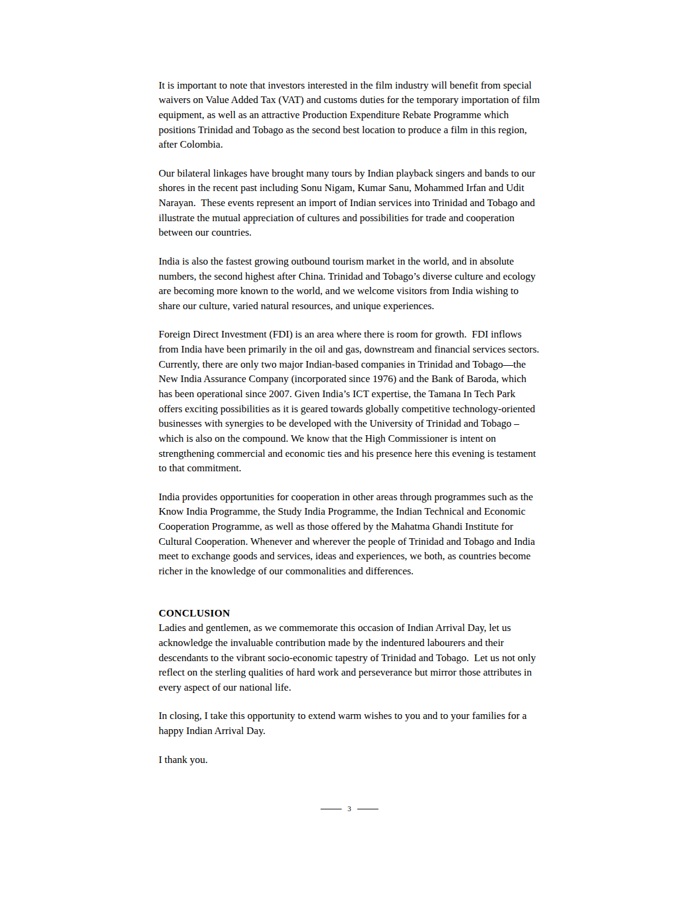It is important to note that investors interested in the film industry will benefit from special waivers on Value Added Tax (VAT) and customs duties for the temporary importation of film equipment, as well as an attractive Production Expenditure Rebate Programme which positions Trinidad and Tobago as the second best location to produce a film in this region, after Colombia.
Our bilateral linkages have brought many tours by Indian playback singers and bands to our shores in the recent past including Sonu Nigam, Kumar Sanu, Mohammed Irfan and Udit Narayan. These events represent an import of Indian services into Trinidad and Tobago and illustrate the mutual appreciation of cultures and possibilities for trade and cooperation between our countries.
India is also the fastest growing outbound tourism market in the world, and in absolute numbers, the second highest after China. Trinidad and Tobago’s diverse culture and ecology are becoming more known to the world, and we welcome visitors from India wishing to share our culture, varied natural resources, and unique experiences.
Foreign Direct Investment (FDI) is an area where there is room for growth. FDI inflows from India have been primarily in the oil and gas, downstream and financial services sectors. Currently, there are only two major Indian-based companies in Trinidad and Tobago—the New India Assurance Company (incorporated since 1976) and the Bank of Baroda, which has been operational since 2007. Given India’s ICT expertise, the Tamana In Tech Park offers exciting possibilities as it is geared towards globally competitive technology-oriented businesses with synergies to be developed with the University of Trinidad and Tobago – which is also on the compound. We know that the High Commissioner is intent on strengthening commercial and economic ties and his presence here this evening is testament to that commitment.
India provides opportunities for cooperation in other areas through programmes such as the Know India Programme, the Study India Programme, the Indian Technical and Economic Cooperation Programme, as well as those offered by the Mahatma Ghandi Institute for Cultural Cooperation. Whenever and wherever the people of Trinidad and Tobago and India meet to exchange goods and services, ideas and experiences, we both, as countries become richer in the knowledge of our commonalities and differences.
Conclusion
Ladies and gentlemen, as we commemorate this occasion of Indian Arrival Day, let us acknowledge the invaluable contribution made by the indentured labourers and their descendants to the vibrant socio-economic tapestry of Trinidad and Tobago. Let us not only reflect on the sterling qualities of hard work and perseverance but mirror those attributes in every aspect of our national life.
In closing, I take this opportunity to extend warm wishes to you and to your families for a happy Indian Arrival Day.
I thank you.
3